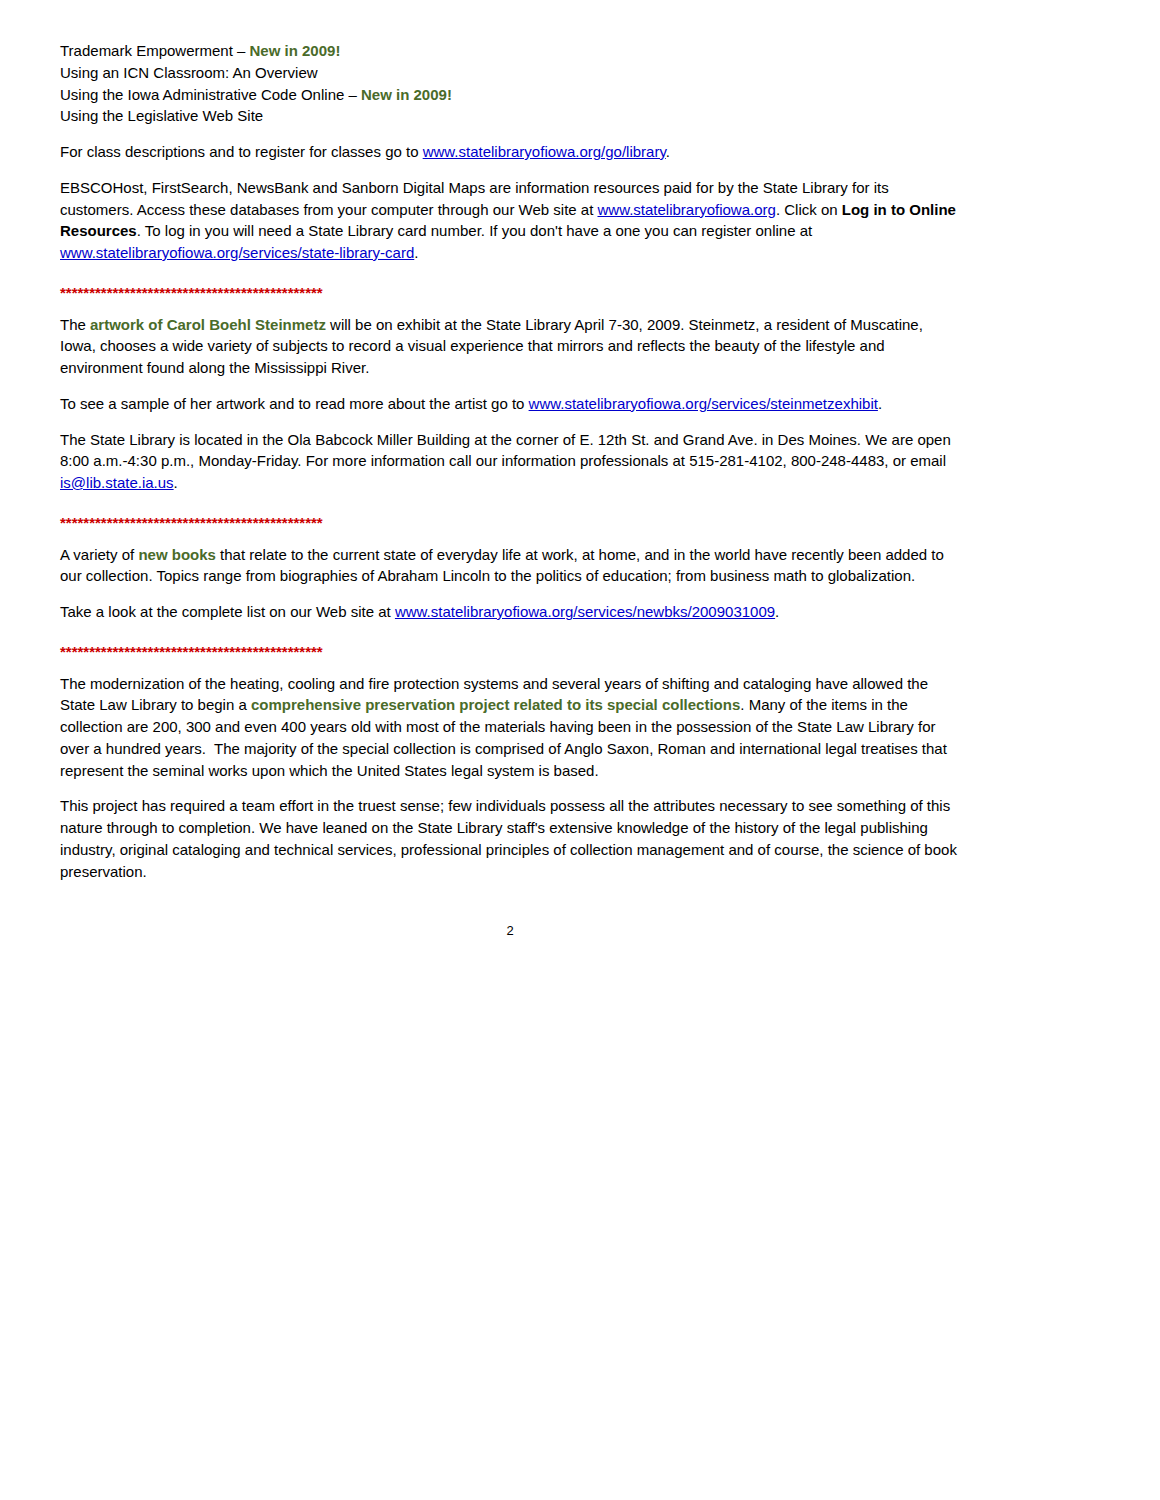Trademark Empowerment – New in 2009!
Using an ICN Classroom: An Overview
Using the Iowa Administrative Code Online – New in 2009!
Using the Legislative Web Site
For class descriptions and to register for classes go to www.statelibraryofiowa.org/go/library.
EBSCOHost, FirstSearch, NewsBank and Sanborn Digital Maps are information resources paid for by the State Library for its customers. Access these databases from your computer through our Web site at www.statelibraryofiowa.org. Click on Log in to Online Resources. To log in you will need a State Library card number. If you don't have a one you can register online at www.statelibraryofiowa.org/services/state-library-card.
*********************************************
The artwork of Carol Boehl Steinmetz will be on exhibit at the State Library April 7-30, 2009. Steinmetz, a resident of Muscatine, Iowa, chooses a wide variety of subjects to record a visual experience that mirrors and reflects the beauty of the lifestyle and environment found along the Mississippi River.
To see a sample of her artwork and to read more about the artist go to www.statelibraryofiowa.org/services/steinmetzexhibit.
The State Library is located in the Ola Babcock Miller Building at the corner of E. 12th St. and Grand Ave. in Des Moines. We are open 8:00 a.m.-4:30 p.m., Monday-Friday. For more information call our information professionals at 515-281-4102, 800-248-4483, or email is@lib.state.ia.us.
*********************************************
A variety of new books that relate to the current state of everyday life at work, at home, and in the world have recently been added to our collection. Topics range from biographies of Abraham Lincoln to the politics of education; from business math to globalization.
Take a look at the complete list on our Web site at www.statelibraryofiowa.org/services/newbks/2009031009.
*********************************************
The modernization of the heating, cooling and fire protection systems and several years of shifting and cataloging have allowed the State Law Library to begin a comprehensive preservation project related to its special collections. Many of the items in the collection are 200, 300 and even 400 years old with most of the materials having been in the possession of the State Law Library for over a hundred years. The majority of the special collection is comprised of Anglo Saxon, Roman and international legal treatises that represent the seminal works upon which the United States legal system is based.
This project has required a team effort in the truest sense; few individuals possess all the attributes necessary to see something of this nature through to completion. We have leaned on the State Library staff's extensive knowledge of the history of the legal publishing industry, original cataloging and technical services, professional principles of collection management and of course, the science of book preservation.
2